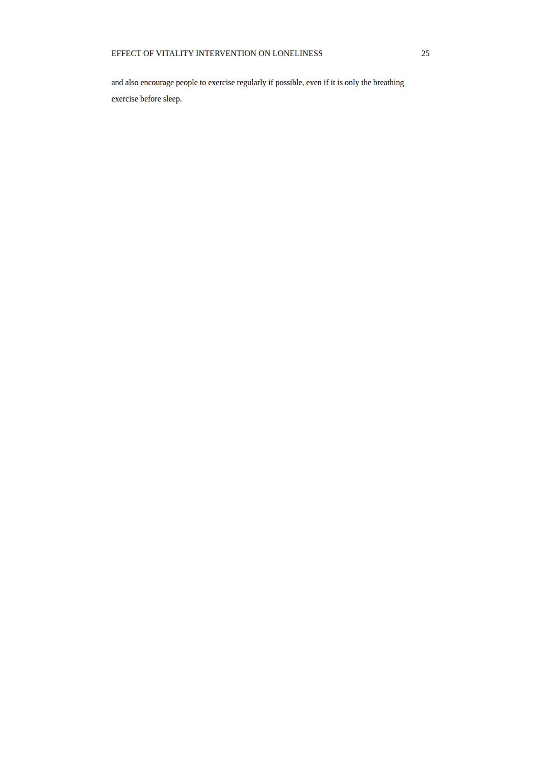Effect of Vitality Intervention on Loneliness 25
and also encourage people to exercise regularly if possible, even if it is only the breathing exercise before sleep.